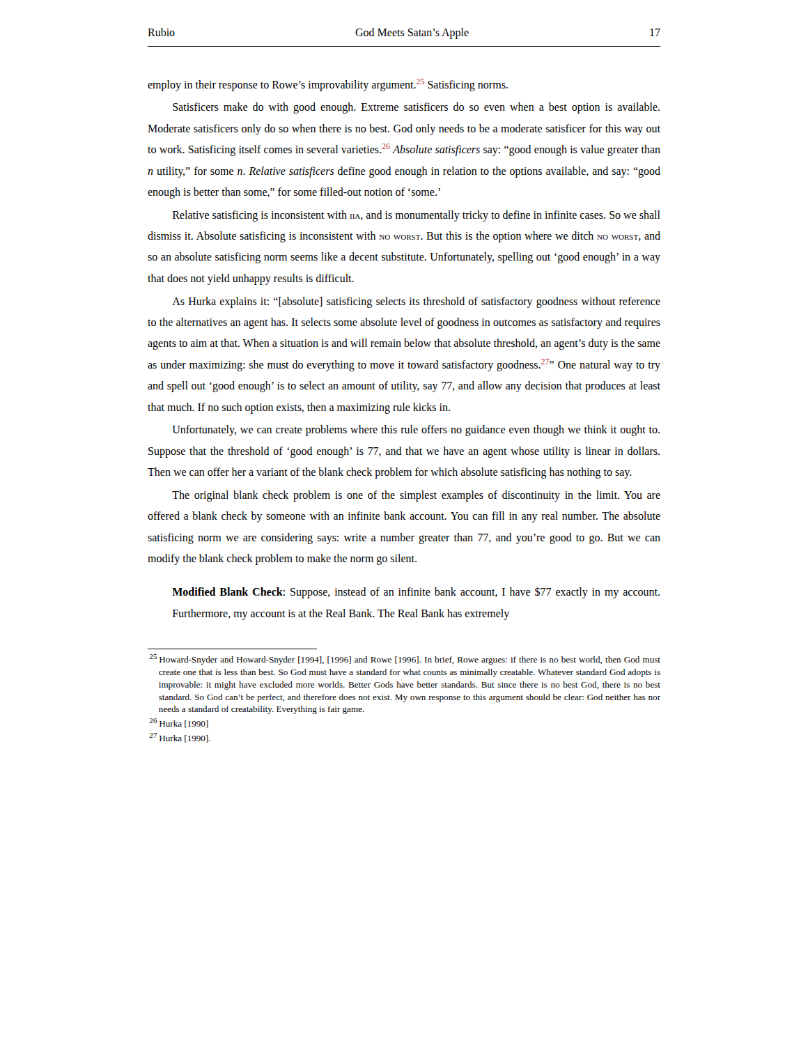Rubio God Meets Satan’s Apple 17
employ in their response to Rowe’s improvability argument.25 Satisficing norms.
Satisficers make do with good enough. Extreme satisficers do so even when a best option is available. Moderate satisficers only do so when there is no best. God only needs to be a moderate satisficer for this way out to work. Satisficing itself comes in several varieties.26 Absolute satisficers say: “good enough is value greater than n utility,” for some n. Relative satisficers define good enough in relation to the options available, and say: “good enough is better than some,” for some filled-out notion of ‘some.’
Relative satisficing is inconsistent with iia, and is monumentally tricky to define in infinite cases. So we shall dismiss it. Absolute satisficing is inconsistent with no worst. But this is the option where we ditch no worst, and so an absolute satisficing norm seems like a decent substitute. Unfortunately, spelling out ‘good enough’ in a way that does not yield unhappy results is difficult.
As Hurka explains it: “[absolute] satisficing selects its threshold of satisfactory goodness without reference to the alternatives an agent has. It selects some absolute level of goodness in outcomes as satisfactory and requires agents to aim at that. When a situation is and will remain below that absolute threshold, an agent’s duty is the same as under maximizing: she must do everything to move it toward satisfactory goodness.27” One natural way to try and spell out ‘good enough’ is to select an amount of utility, say 77, and allow any decision that produces at least that much. If no such option exists, then a maximizing rule kicks in.
Unfortunately, we can create problems where this rule offers no guidance even though we think it ought to. Suppose that the threshold of ‘good enough’ is 77, and that we have an agent whose utility is linear in dollars. Then we can offer her a variant of the blank check problem for which absolute satisficing has nothing to say.
The original blank check problem is one of the simplest examples of discontinuity in the limit. You are offered a blank check by someone with an infinite bank account. You can fill in any real number. The absolute satisficing norm we are considering says: write a number greater than 77, and you’re good to go. But we can modify the blank check problem to make the norm go silent.
Modified Blank Check: Suppose, instead of an infinite bank account, I have $77 exactly in my account. Furthermore, my account is at the Real Bank. The Real Bank has extremely
25Howard-Snyder and Howard-Snyder [1994], [1996] and Rowe [1996]. In brief, Rowe argues: if there is no best world, then God must create one that is less than best. So God must have a standard for what counts as minimally creatable. Whatever standard God adopts is improvable: it might have excluded more worlds. Better Gods have better standards. But since there is no best God, there is no best standard. So God can’t be perfect, and therefore does not exist. My own response to this argument should be clear: God neither has nor needs a standard of creatability. Everything is fair game.
26Hurka [1990]
27Hurka [1990].